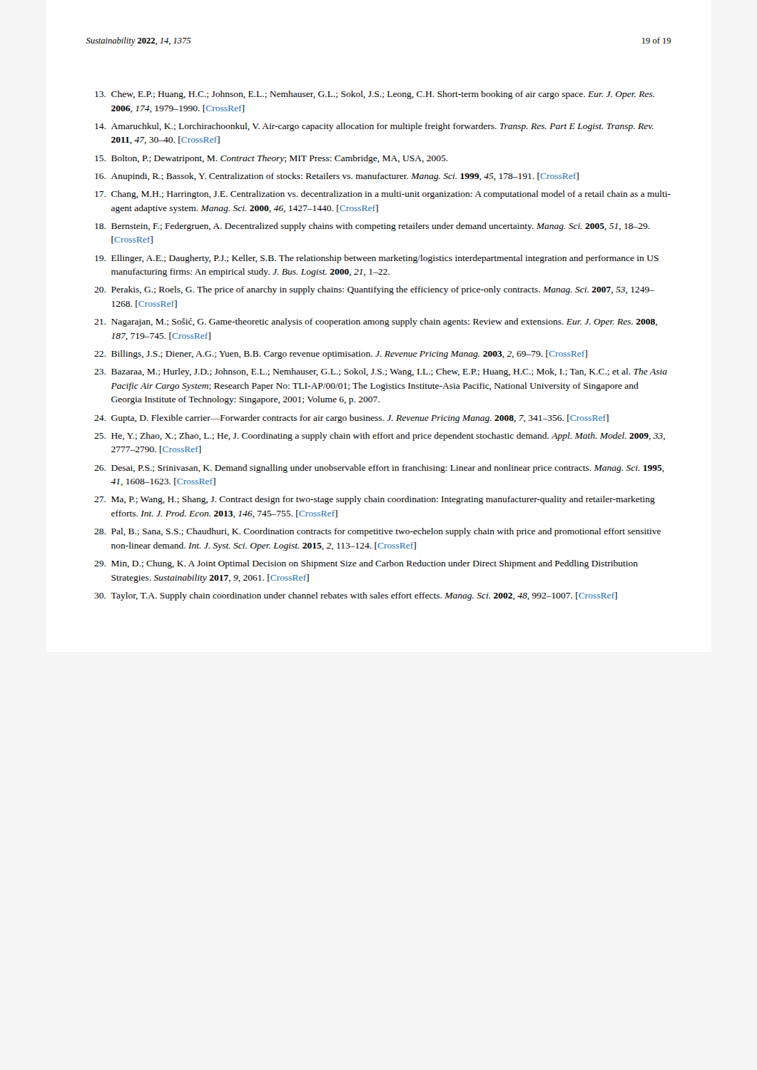Sustainability 2022, 14, 1375
19 of 19
Chew, E.P.; Huang, H.C.; Johnson, E.L.; Nemhauser, G.L.; Sokol, J.S.; Leong, C.H. Short-term booking of air cargo space. Eur. J. Oper. Res. 2006, 174, 1979–1990. [CrossRef]
Amaruchkul, K.; Lorchirachoonkul, V. Air-cargo capacity allocation for multiple freight forwarders. Transp. Res. Part E Logist. Transp. Rev. 2011, 47, 30–40. [CrossRef]
Bolton, P.; Dewatripont, M. Contract Theory; MIT Press: Cambridge, MA, USA, 2005.
Anupindi, R.; Bassok, Y. Centralization of stocks: Retailers vs. manufacturer. Manag. Sci. 1999, 45, 178–191. [CrossRef]
Chang, M.H.; Harrington, J.E. Centralization vs. decentralization in a multi-unit organization: A computational model of a retail chain as a multi-agent adaptive system. Manag. Sci. 2000, 46, 1427–1440. [CrossRef]
Bernstein, F.; Federgruen, A. Decentralized supply chains with competing retailers under demand uncertainty. Manag. Sci. 2005, 51, 18–29. [CrossRef]
Ellinger, A.E.; Daugherty, P.J.; Keller, S.B. The relationship between marketing/logistics interdepartmental integration and performance in US manufacturing firms: An empirical study. J. Bus. Logist. 2000, 21, 1–22.
Perakis, G.; Roels, G. The price of anarchy in supply chains: Quantifying the efficiency of price-only contracts. Manag. Sci. 2007, 53, 1249–1268. [CrossRef]
Nagarajan, M.; Sošić, G. Game-theoretic analysis of cooperation among supply chain agents: Review and extensions. Eur. J. Oper. Res. 2008, 187, 719–745. [CrossRef]
Billings, J.S.; Diener, A.G.; Yuen, B.B. Cargo revenue optimisation. J. Revenue Pricing Manag. 2003, 2, 69–79. [CrossRef]
Bazaraa, M.; Hurley, J.D.; Johnson, E.L.; Nemhauser, G.L.; Sokol, J.S.; Wang, I.L.; Chew, E.P.; Huang, H.C.; Mok, I.; Tan, K.C.; et al. The Asia Pacific Air Cargo System; Research Paper No: TLI-AP/00/01; The Logistics Institute-Asia Pacific, National University of Singapore and Georgia Institute of Technology: Singapore, 2001; Volume 6, p. 2007.
Gupta, D. Flexible carrier—Forwarder contracts for air cargo business. J. Revenue Pricing Manag. 2008, 7, 341–356. [CrossRef]
He, Y.; Zhao, X.; Zhao, L.; He, J. Coordinating a supply chain with effort and price dependent stochastic demand. Appl. Math. Model. 2009, 33, 2777–2790. [CrossRef]
Desai, P.S.; Srinivasan, K. Demand signalling under unobservable effort in franchising: Linear and nonlinear price contracts. Manag. Sci. 1995, 41, 1608–1623. [CrossRef]
Ma, P.; Wang, H.; Shang, J. Contract design for two-stage supply chain coordination: Integrating manufacturer-quality and retailer-marketing efforts. Int. J. Prod. Econ. 2013, 146, 745–755. [CrossRef]
Pal, B.; Sana, S.S.; Chaudhuri, K. Coordination contracts for competitive two-echelon supply chain with price and promotional effort sensitive non-linear demand. Int. J. Syst. Sci. Oper. Logist. 2015, 2, 113–124. [CrossRef]
Min, D.; Chung, K. A Joint Optimal Decision on Shipment Size and Carbon Reduction under Direct Shipment and Peddling Distribution Strategies. Sustainability 2017, 9, 2061. [CrossRef]
Taylor, T.A. Supply chain coordination under channel rebates with sales effort effects. Manag. Sci. 2002, 48, 992–1007. [CrossRef]